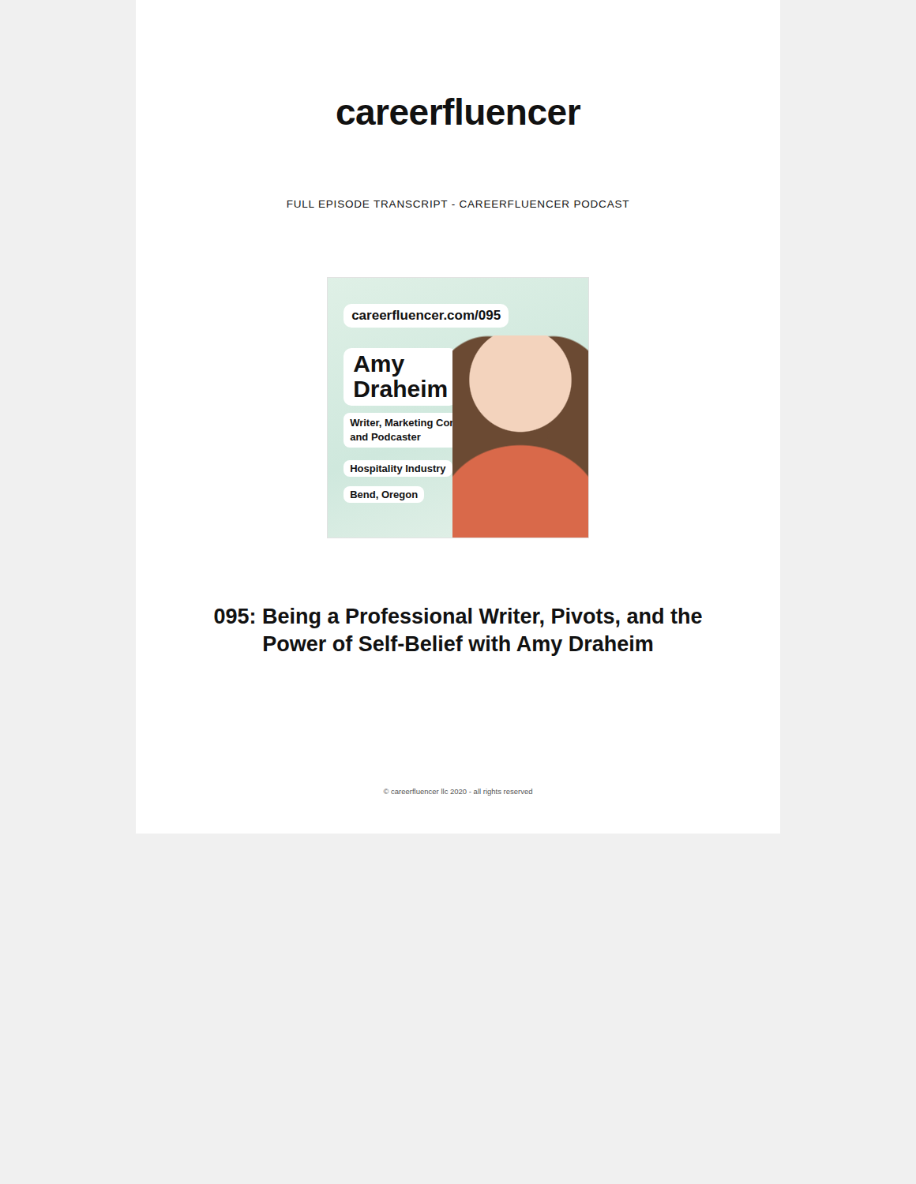careerfluencer
FULL EPISODE TRANSCRIPT - CAREERFLUENCER PODCAST
careerfluencer.com/095 Amy
Draheim Writer, Marketing Consultant, and Podcaster Hospitality Industry Bend, Oregon
095: Being a Professional Writer, Pivots, and the Power of Self-Belief with Amy Draheim
© careerfluencer llc 2020 - all rights reserved